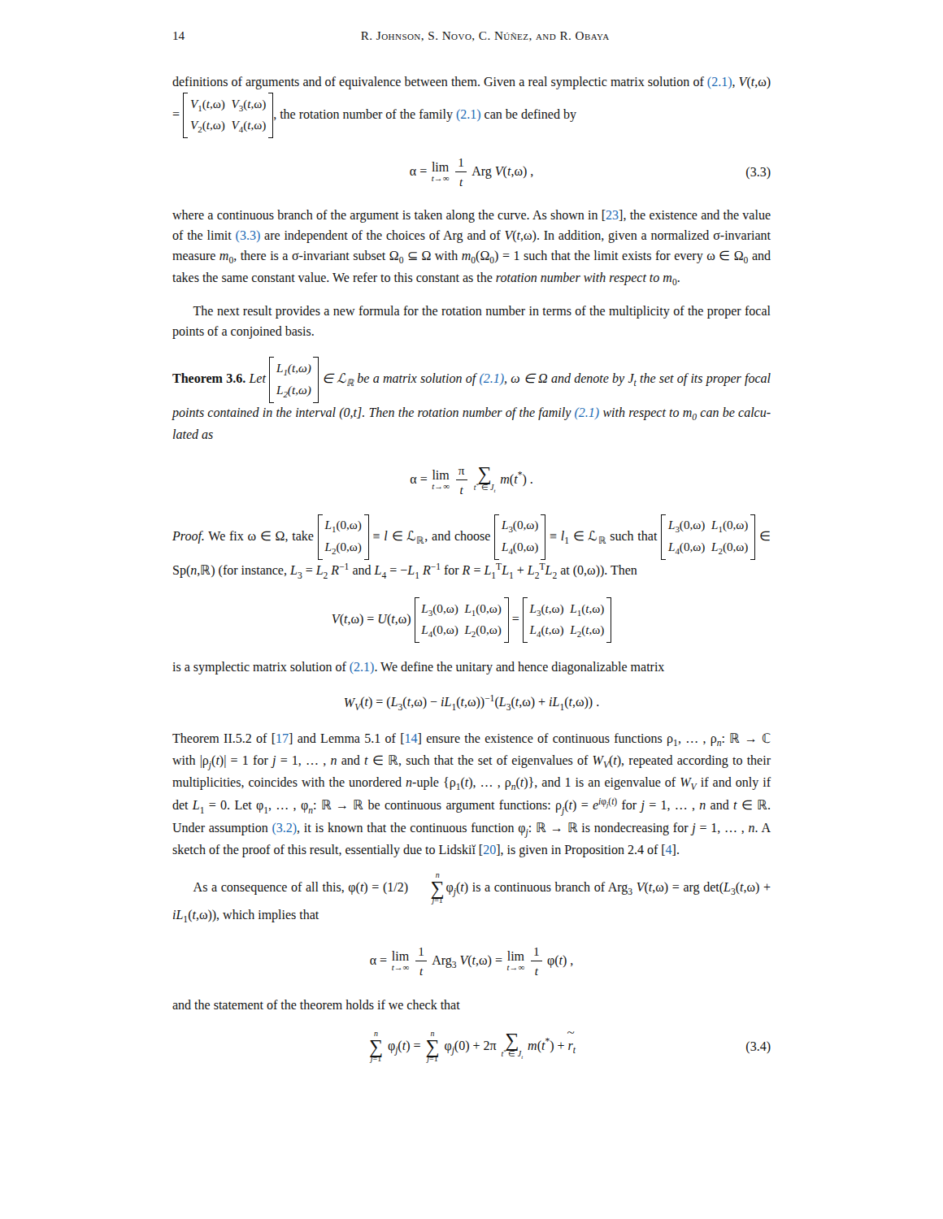14 R. Johnson, S. Novo, C. Núñez, and R. Obaya
definitions of arguments and of equivalence between them. Given a real symplectic matrix solution of (2.1), V(t,ω) = V1(t,ω) V3(t,ω) V2(t,ω) V4(t,ω) , the rotation number of the family (2.1) can be defined by
α = lim t→∞ 1 t Arg V(t,ω) , (3.3)
where a continuous branch of the argument is taken along the curve. As shown in [23], the existence and the value of the limit (3.3) are independent of the choices of Arg and of V(t,ω). In addition, given a normalized σ-invariant measure m0, there is a σ-invariant subset Ω0 ⊆ Ω with m0(Ω0) = 1 such that the limit exists for every ω ∈ Ω0 and takes the same constant value. We refer to this constant as the rotation number with respect to m0.
The next result provides a new formula for the rotation number in terms of the multiplicity of the proper focal points of a conjoined basis.
Theorem 3.6. Let L1(t,ω) L2(t,ω) ∈ ℒℝ be a matrix solution of (2.1), ω ∈ Ω and denote by Jt the set of its proper focal points contained in the interval (0,t]. Then the rotation number of the family (2.1) with respect to m0 can be calculated as
α = lim t→∞ πt ∑t* ∈ Jt m(t*) .
Proof. We fix ω ∈ Ω, take L1(0,ω) L2(0,ω) ≡ l ∈ ℒℝ, and choose L3(0,ω) L4(0,ω) ≡ l1 ∈ ℒℝ such that L3(0,ω) L1(0,ω) L4(0,ω) L2(0,ω) ∈ Sp(n,ℝ) (for instance, L3 = L2 R−1 and L4 = −L1 R−1 for R = L1TL1 + L2TL2 at (0,ω)). Then
V(t,ω) = U(t,ω) L3(0,ω) L1(0,ω) L4(0,ω) L2(0,ω) = L3(t,ω) L1(t,ω) L4(t,ω) L2(t,ω)
is a symplectic matrix solution of (2.1). We define the unitary and hence diagonalizable matrix
WV(t) = (L3(t,ω) − iL1(t,ω))−1(L3(t,ω) + iL1(t,ω)) .
Theorem II.5.2 of [17] and Lemma 5.1 of [14] ensure the existence of continuous functions ρ1, … , ρn: ℝ → ℂ with |ρj(t)| = 1 for j = 1, … , n and t ∈ ℝ, such that the set of eigenvalues of WV(t), repeated according to their multiplicities, coincides with the unordered n-uple {ρ1(t), … , ρn(t)}, and 1 is an eigenvalue of WV if and only if det L1 = 0. Let φ1, … , φn: ℝ → ℝ be continuous argument functions: ρj(t) = eiφj(t) for j = 1, … , n and t ∈ ℝ. Under assumption (3.2), it is known that the continuous function φj: ℝ → ℝ is nondecreasing for j = 1, … , n. A sketch of the proof of this result, essentially due to Lidskiĭ [20], is given in Proposition 2.4 of [4].
As a consequence of all this, φ(t) = (1/2)n∑j=1φj(t) is a continuous branch of Arg3 V(t,ω) = arg det(L3(t,ω) + iL1(t,ω)), which implies that
α = lim t→∞ 1 t Arg3 V(t,ω) = lim t→∞ 1 t φ(t) ,
and the statement of the theorem holds if we check that
n∑j=1 φj(t) = n∑j=1 φj(0) + 2π ∑t* ∈ Jt m(t*) + rt (3.4)